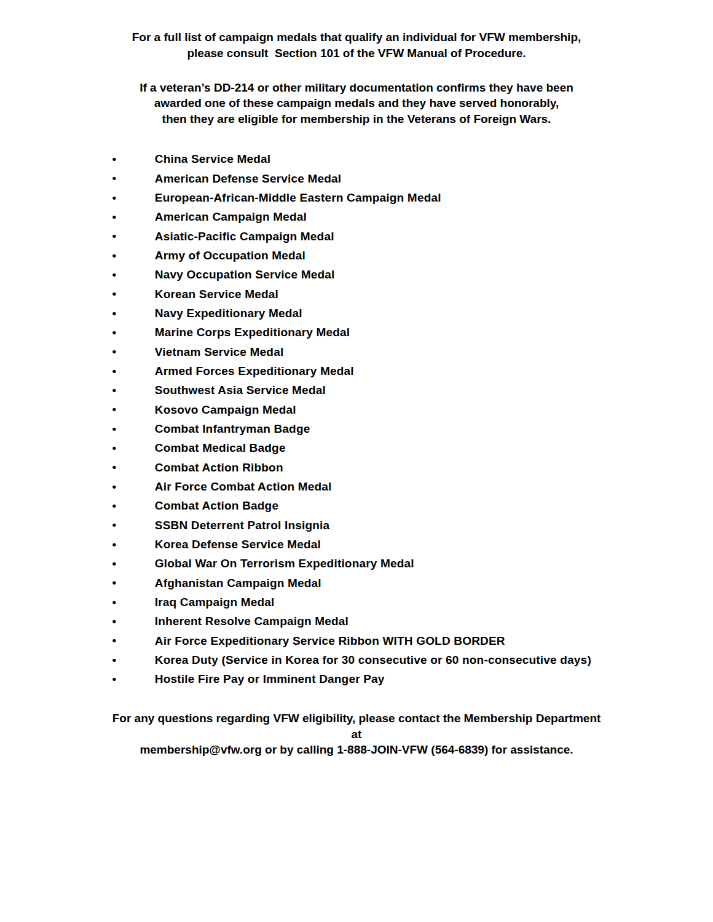For a full list of campaign medals that qualify an individual for VFW membership,
please consult Section 101 of the VFW Manual of Procedure.
If a veteran’s DD-214 or other military documentation confirms they have been
awarded one of these campaign medals and they have served honorably,
then they are eligible for membership in the Veterans of Foreign Wars.
China Service Medal
American Defense Service Medal
European-African-Middle Eastern Campaign Medal
American Campaign Medal
Asiatic-Pacific Campaign Medal
Army of Occupation Medal
Navy Occupation Service Medal
Korean Service Medal
Navy Expeditionary Medal
Marine Corps Expeditionary Medal
Vietnam Service Medal
Armed Forces Expeditionary Medal
Southwest Asia Service Medal
Kosovo Campaign Medal
Combat Infantryman Badge
Combat Medical Badge
Combat Action Ribbon
Air Force Combat Action Medal
Combat Action Badge
SSBN Deterrent Patrol Insignia
Korea Defense Service Medal
Global War On Terrorism Expeditionary Medal
Afghanistan Campaign Medal
Iraq Campaign Medal
Inherent Resolve Campaign Medal
Air Force Expeditionary Service Ribbon WITH GOLD BORDER
Korea Duty (Service in Korea for 30 consecutive or 60 non-consecutive days)
Hostile Fire Pay or Imminent Danger Pay
For any questions regarding VFW eligibility, please contact the Membership Department at
membership@vfw.org or by calling 1-888-JOIN-VFW (564-6839) for assistance.